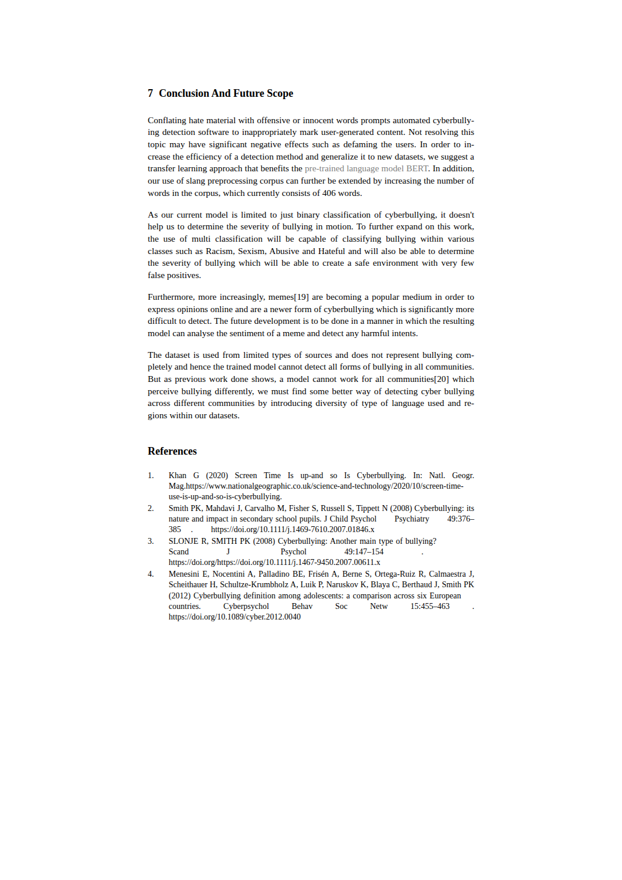7 Conclusion And Future Scope
Conflating hate material with offensive or innocent words prompts automated cyberbullying detection software to inappropriately mark user-generated content. Not resolving this topic may have significant negative effects such as defaming the users. In order to increase the efficiency of a detection method and generalize it to new datasets, we suggest a transfer learning approach that benefits the pre-trained language model BERT. In addition, our use of slang preprocessing corpus can further be extended by increasing the number of words in the corpus, which currently consists of 406 words.
As our current model is limited to just binary classification of cyberbullying, it doesn't help us to determine the severity of bullying in motion. To further expand on this work, the use of multi classification will be capable of classifying bullying within various classes such as Racism, Sexism, Abusive and Hateful and will also be able to determine the severity of bullying which will be able to create a safe environment with very few false positives.
Furthermore, more increasingly, memes[19] are becoming a popular medium in order to express opinions online and are a newer form of cyberbullying which is significantly more difficult to detect. The future development is to be done in a manner in which the resulting model can analyse the sentiment of a meme and detect any harmful intents.
The dataset is used from limited types of sources and does not represent bullying completely and hence the trained model cannot detect all forms of bullying in all communities. But as previous work done shows, a model cannot work for all communities[20] which perceive bullying differently, we must find some better way of detecting cyber bullying across different communities by introducing diversity of type of language used and regions within our datasets.
References
1. Khan G (2020) Screen Time Is up-and so Is Cyberbullying. In: Natl. Geogr. Mag.https://www.nationalgeographic.co.uk/science-and-technology/2020/10/screen-time-use-is-up-and-so-is-cyberbullying.
2. Smith PK, Mahdavi J, Carvalho M, Fisher S, Russell S, Tippett N (2008) Cyberbullying: its nature and impact in secondary school pupils. J Child Psychol Psychiatry 49:376–385 . https://doi.org/10.1111/j.1469-7610.2007.01846.x
3. SLONJE R, SMITH PK (2008) Cyberbullying: Another main type of bullying? Scand J Psychol 49:147–154 . https://doi.org/https://doi.org/10.1111/j.1467-9450.2007.00611.x
4. Menesini E, Nocentini A, Palladino BE, Frisén A, Berne S, Ortega-Ruiz R, Calmaestra J, Scheithauer H, Schultze-Krumbholz A, Luik P, Naruskov K, Blaya C, Berthaud J, Smith PK (2012) Cyberbullying definition among adolescents: a comparison across six European countries. Cyberpsychol Behav Soc Netw 15:455–463 . https://doi.org/10.1089/cyber.2012.0040